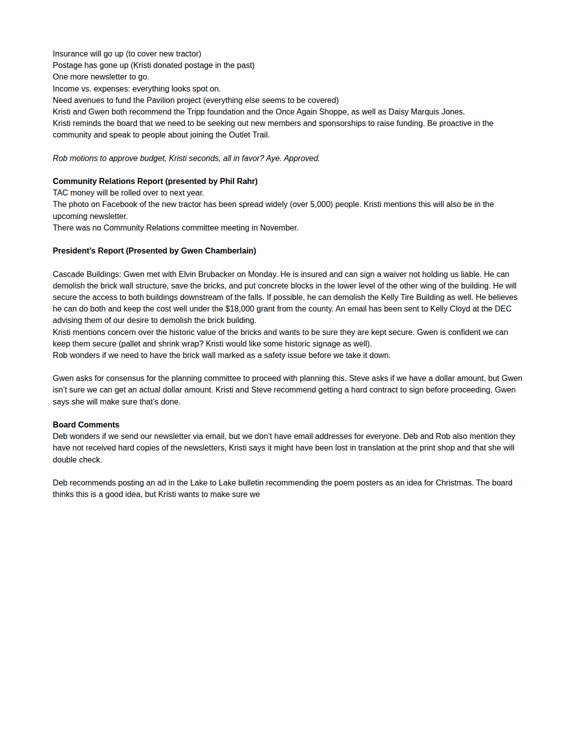Insurance will go up (to cover new tractor)
Postage has gone up (Kristi donated postage in the past)
One more newsletter to go.
Income vs. expenses: everything looks spot on.
Need avenues to fund the Pavilion project (everything else seems to be covered)
Kristi and Gwen both recommend the Tripp foundation and the Once Again Shoppe, as well as Daisy Marquis Jones.
Kristi reminds the board that we need to be seeking out new members and sponsorships to raise funding. Be proactive in the community and speak to people about joining the Outlet Trail.
Rob motions to approve budget, Kristi seconds, all in favor? Aye. Approved.
Community Relations Report (presented by Phil Rahr)
TAC money will be rolled over to next year.
The photo on Facebook of the new tractor has been spread widely (over 5,000) people. Kristi mentions this will also be in the upcoming newsletter.
There was no Community Relations committee meeting in November.
President’s Report (Presented by Gwen Chamberlain)
Cascade Buildings: Gwen met with Elvin Brubacker on Monday. He is insured and can sign a waiver not holding us liable. He can demolish the brick wall structure, save the bricks, and put concrete blocks in the lower level of the other wing of the building. He will secure the access to both buildings downstream of the falls. If possible, he can demolish the Kelly Tire Building as well. He believes he can do both and keep the cost well under the $18,000 grant from the county. An email has been sent to Kelly Cloyd at the DEC advising them of our desire to demolish the brick building.
Kristi mentions concern over the historic value of the bricks and wants to be sure they are kept secure. Gwen is confident we can keep them secure (pallet and shrink wrap? Kristi would like some historic signage as well).
Rob wonders if we need to have the brick wall marked as a safety issue before we take it down.
Gwen asks for consensus for the planning committee to proceed with planning this. Steve asks if we have a dollar amount, but Gwen isn’t sure we can get an actual dollar amount. Kristi and Steve recommend getting a hard contract to sign before proceeding. Gwen says she will make sure that’s done.
Board Comments
Deb wonders if we send our newsletter via email, but we don’t have email addresses for everyone. Deb and Rob also mention they have not received hard copies of the newsletters, Kristi says it might have been lost in translation at the print shop and that she will double check.
Deb recommends posting an ad in the Lake to Lake bulletin recommending the poem posters as an idea for Christmas. The board thinks this is a good idea, but Kristi wants to make sure we